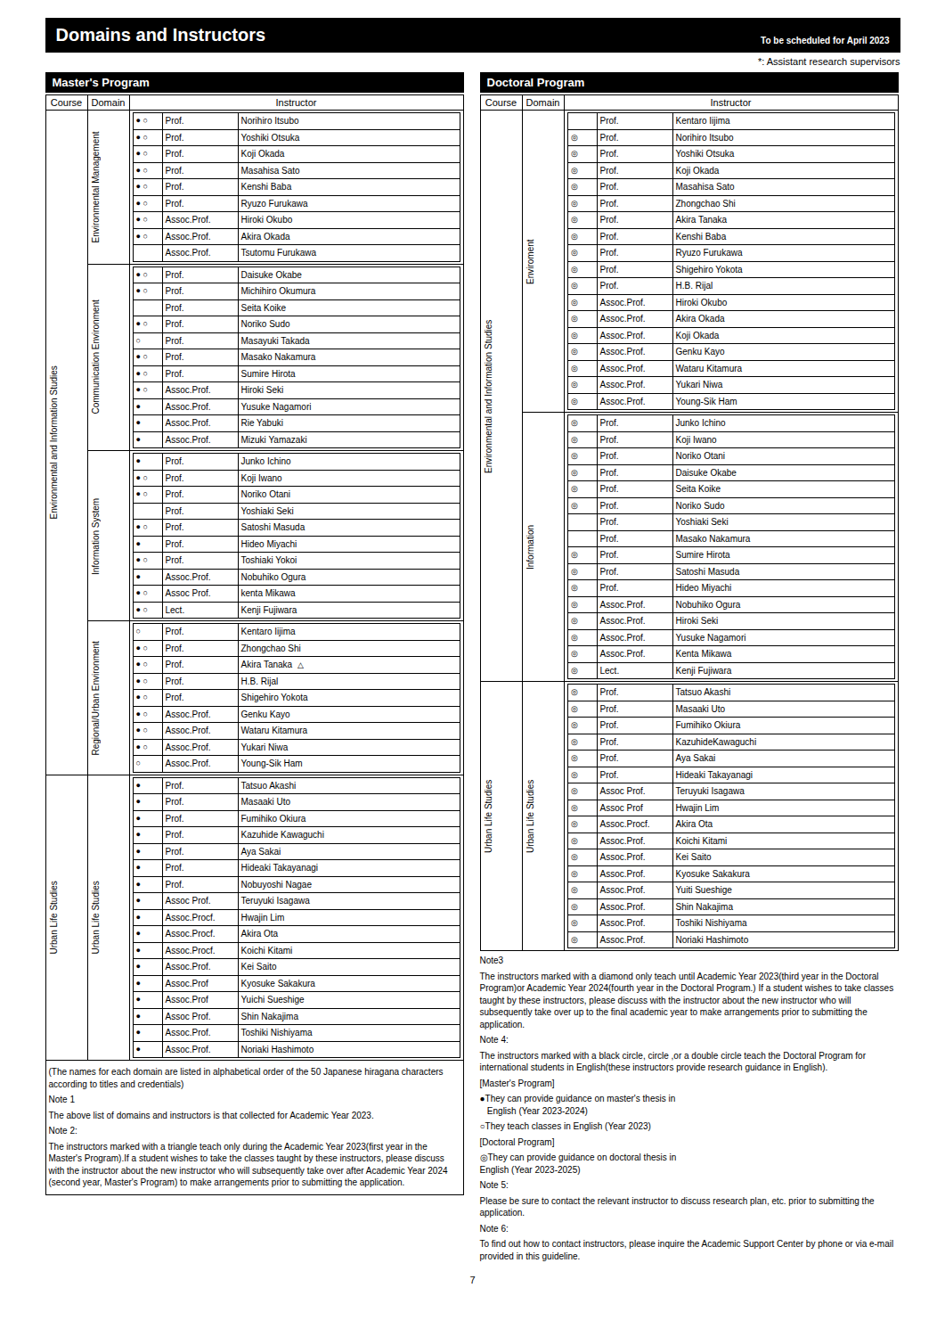Domains and Instructors To be scheduled for April 2023
*: Assistant research supervisors
Master's Program
| Course | Domain | Instructor |
| --- | --- | --- |
| Environmental and Information Studies | Environmental Management | / ● ○ / Prof. / Norihiro Itsubo / / ● ○ / Prof. / Yoshiki Otsuka / / ● ○ / Prof. / Koji Okada / / ● ○ / Prof. / Masahisa Sato / / ● ○ / Prof. / Kenshi Baba / / ● ○ / Prof. / Ryuzo Furukawa / / ● ○ / Assoc.Prof. / Hiroki Okubo / / ● ○ / Assoc.Prof. / Akira Okada / / / Assoc.Prof. / Tsutomu Furukawa / |
| Communication Environment | / ● ○ / Prof. / Daisuke Okabe / / ● ○ / Prof. / Michihiro Okumura / / / Prof. / Seita Koike / / ● ○ / Prof. / Noriko Sudo / / ○ / Prof. / Masayuki Takada / / ● ○ / Prof. / Masako Nakamura / / ● ○ / Prof. / Sumire Hirota / / ● ○ / Assoc.Prof. / Hiroki Seki / / ● / Assoc.Prof. / Yusuke Nagamori / / ● / Assoc.Prof. / Rie Yabuki / / ● / Assoc.Prof. / Mizuki Yamazaki / |
| Information System | / ● / Prof. / Junko Ichino / / ● ○ / Prof. / Koji Iwano / / ● ○ / Prof. / Noriko Otani / / / Prof. / Yoshiaki Seki / / ● ○ / Prof. / Satoshi Masuda / / ● / Prof. / Hideo Miyachi / / ● ○ / Prof. / Toshiaki Yokoi / / ● / Assoc.Prof. / Nobuhiko Ogura / / ● ○ / Assoc Prof. / kenta Mikawa / / ● ○ / Lect. / Kenji Fujiwara / |
| Regional/Urban Environment | / ○ / Prof. / Kentaro Iijima / / ● ○ / Prof. / Zhongchao Shi / / ● ○ / Prof. / Akira Tanaka △ / / ● ○ / Prof. / H.B. Rijal / / ● ○ / Prof. / Shigehiro Yokota / / ● ○ / Assoc.Prof. / Genku Kayo / / ● ○ / Assoc.Prof. / Wataru Kitamura / / ● ○ / Assoc.Prof. / Yukari Niwa / / ○ / Assoc.Prof. / Young-Sik Ham / |
| Urban Life Studies | Urban Life Studies | / ● / Prof. / Tatsuo Akashi / / ● / Prof. / Masaaki Uto / / ● / Prof. / Fumihiko Okiura / / ● / Prof. / Kazuhide Kawaguchi / / ● / Prof. / Aya Sakai / / ● / Prof. / Hideaki Takayanagi / / ● / Prof. / Nobuyoshi Nagae / / ● / Assoc Prof. / Teruyuki Isagawa / / ● / Assoc.Procf. / Hwajin Lim / / ● / Assoc.Procf. / Akira Ota / / ● / Assoc.Procf. / Koichi Kitami / / ● / Assoc.Prof. / Kei Saito / / ● / Assoc.Prof / Kyosuke Sakakura / / ● / Assoc.Prof / Yuichi Sueshige / / ● / Assoc Prof. / Shin Nakajima / / ● / Assoc.Prof. / Toshiki Nishiyama / / ● / Assoc.Prof. / Noriaki Hashimoto / |
| (The names for each domain are listed in alphabetical order of the 50 Japanese hiragana characters according to titles and credentials) Note 1 The above list of domains and instructors is that collected for Academic Year 2023. Note 2: The instructors marked with a triangle teach only during the Academic Year 2023(first year in the Master's Program).If a student wishes to take the classes taught by these instructors, please discuss with the instructor about the new instructor who will subsequently take over after Academic Year 2024 (second year, Master's Program) to make arrangements prior to submitting the application. |
Doctoral Program
| Course | Domain | Instructor |
| --- | --- | --- |
| Environmental and Information Studies | Enviroment | / / Prof. / Kentaro Iijima / / ◎ / Prof. / Norihiro Itsubo / / ◎ / Prof. / Yoshiki Otsuka / / ◎ / Prof. / Koji Okada / / ◎ / Prof. / Masahisa Sato / / ◎ / Prof. / Zhongchao Shi / / ◎ / Prof. / Akira Tanaka / / ◎ / Prof. / Kenshi Baba / / ◎ / Prof. / Ryuzo Furukawa / / ◎ / Prof. / Shigehiro Yokota / / ◎ / Prof. / H.B. Rijal / / ◎ / Assoc.Prof. / Hiroki Okubo / / ◎ / Assoc.Prof. / Akira Okada / / ◎ / Assoc.Prof. / Koji Okada / / ◎ / Assoc.Prof. / Genku Kayo / / ◎ / Assoc.Prof. / Wataru Kitamura / / ◎ / Assoc.Prof. / Yukari Niwa / / ◎ / Assoc.Prof. / Young-Sik Ham / |
| Information | / ◎ / Prof. / Junko Ichino / / ◎ / Prof. / Koji Iwano / / ◎ / Prof. / Noriko Otani / / ◎ / Prof. / Daisuke Okabe / / ◎ / Prof. / Seita Koike / / ◎ / Prof. / Noriko Sudo / / / Prof. / Yoshiaki Seki / / / Prof. / Masako Nakamura / / ◎ / Prof. / Sumire Hirota / / ◎ / Prof. / Satoshi Masuda / / ◎ / Prof. / Hideo Miyachi / / ◎ / Assoc.Prof. / Nobuhiko Ogura / / ◎ / Assoc.Prof. / Hiroki Seki / / ◎ / Assoc.Prof. / Yusuke Nagamori / / ◎ / Assoc.Prof. / Kenta Mikawa / / ◎ / Lect. / Kenji Fujiwara / |
| Urban Life Studies | Urban Life Studies | / ◎ / Prof. / Tatsuo Akashi / / ◎ / Prof. / Masaaki Uto / / ◎ / Prof. / Fumihiko Okiura / / ◎ / Prof. / KazuhideKawaguchi / / ◎ / Prof. / Aya Sakai / / ◎ / Prof. / Hideaki Takayanagi / / ◎ / Assoc Prof. / Teruyuki Isagawa / / ◎ / Assoc Prof / Hwajin Lim / / ◎ / Assoc.Procf. / Akira Ota / / ◎ / Assoc.Prof. / Koichi Kitami / / ◎ / Assoc.Prof. / Kei Saito / / ◎ / Assoc.Prof. / Kyosuke Sakakura / / ◎ / Assoc.Prof. / Yuiti Sueshige / / ◎ / Assoc.Prof. / Shin Nakajima / / ◎ / Assoc.Prof. / Toshiki Nishiyama / / ◎ / Assoc.Prof. / Noriaki Hashimoto / |
Note3
The instructors marked with a diamond only teach until Academic Year 2023(third year in the Doctoral Program)or Academic Year 2024(fourth year in the Doctoral Program.) If a student wishes to take classes taught by these instructors, please discuss with the instructor about the new instructor who will subsequently take over up to the final academic year to make arrangements prior to submitting the application.
Note 4:
The instructors marked with a black circle, circle ,or a double circle teach the Doctoral Program for international students in English(these instructors provide research guidance in English).
[Master's Program]
●They can provide guidance on master's thesis in
English (Year 2023-2024)
○They teach classes in English (Year 2023)
[Doctoral Program]
◎They can provide guidance on doctoral thesis in
English (Year 2023-2025)
Note 5:
Please be sure to contact the relevant instructor to discuss research plan, etc. prior to submitting the application.
Note 6:
To find out how to contact instructors, please inquire the Academic Support Center by phone or via e-mail provided in this guideline.
7